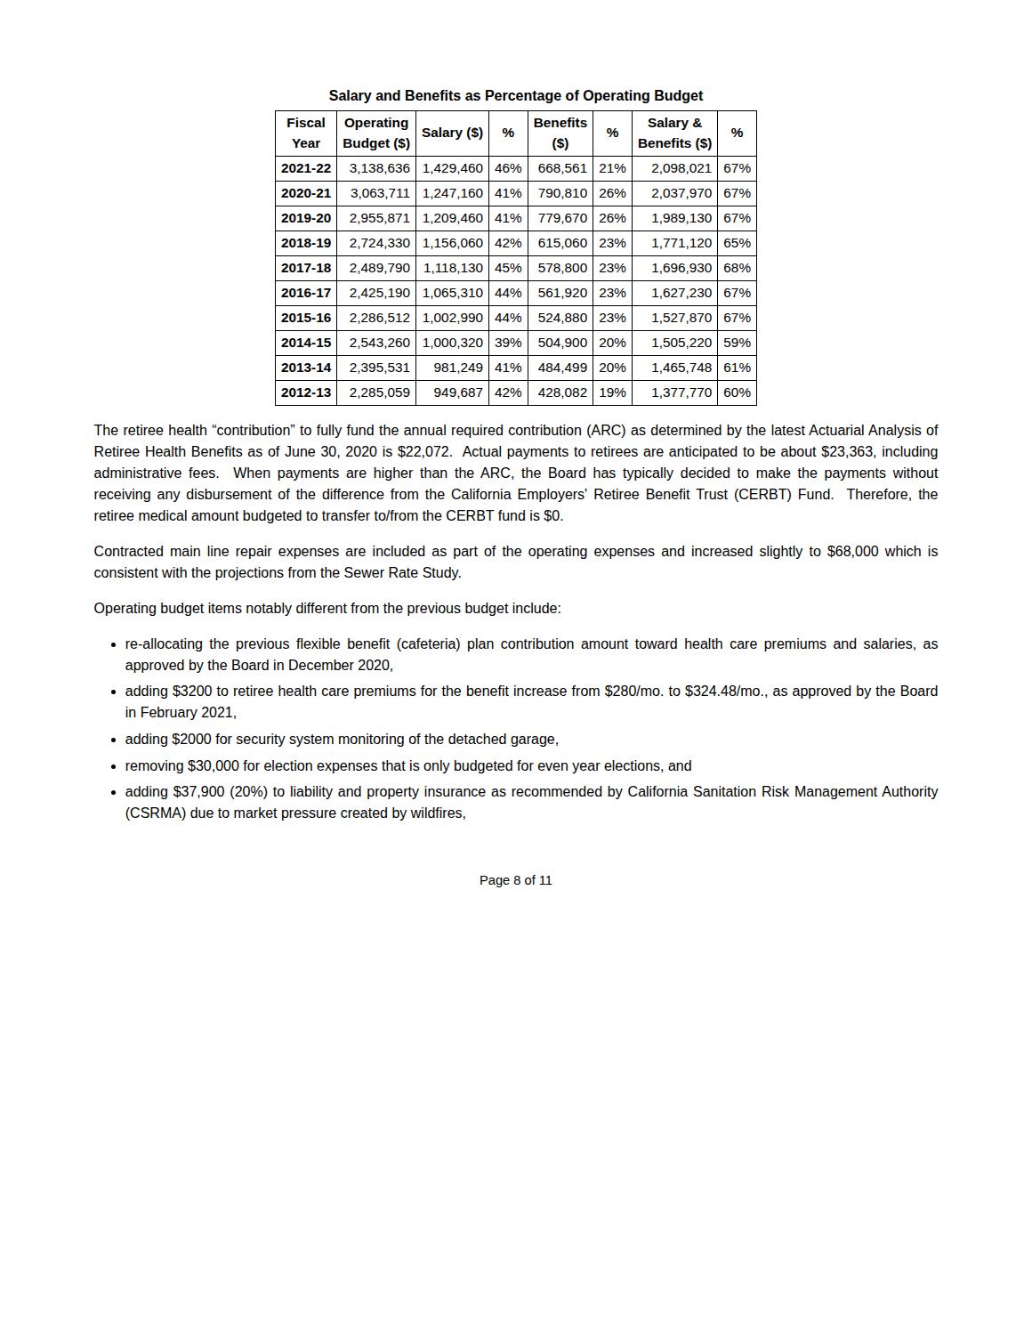Salary and Benefits as Percentage of Operating Budget
| Fiscal Year | Operating Budget ($) | Salary ($) | % | Benefits ($) | % | Salary & Benefits ($) | % |
| --- | --- | --- | --- | --- | --- | --- | --- |
| 2021-22 | 3,138,636 | 1,429,460 | 46% | 668,561 | 21% | 2,098,021 | 67% |
| 2020-21 | 3,063,711 | 1,247,160 | 41% | 790,810 | 26% | 2,037,970 | 67% |
| 2019-20 | 2,955,871 | 1,209,460 | 41% | 779,670 | 26% | 1,989,130 | 67% |
| 2018-19 | 2,724,330 | 1,156,060 | 42% | 615,060 | 23% | 1,771,120 | 65% |
| 2017-18 | 2,489,790 | 1,118,130 | 45% | 578,800 | 23% | 1,696,930 | 68% |
| 2016-17 | 2,425,190 | 1,065,310 | 44% | 561,920 | 23% | 1,627,230 | 67% |
| 2015-16 | 2,286,512 | 1,002,990 | 44% | 524,880 | 23% | 1,527,870 | 67% |
| 2014-15 | 2,543,260 | 1,000,320 | 39% | 504,900 | 20% | 1,505,220 | 59% |
| 2013-14 | 2,395,531 | 981,249 | 41% | 484,499 | 20% | 1,465,748 | 61% |
| 2012-13 | 2,285,059 | 949,687 | 42% | 428,082 | 19% | 1,377,770 | 60% |
The retiree health “contribution” to fully fund the annual required contribution (ARC) as determined by the latest Actuarial Analysis of Retiree Health Benefits as of June 30, 2020 is $22,072. Actual payments to retirees are anticipated to be about $23,363, including administrative fees. When payments are higher than the ARC, the Board has typically decided to make the payments without receiving any disbursement of the difference from the California Employers' Retiree Benefit Trust (CERBT) Fund. Therefore, the retiree medical amount budgeted to transfer to/from the CERBT fund is $0.
Contracted main line repair expenses are included as part of the operating expenses and increased slightly to $68,000 which is consistent with the projections from the Sewer Rate Study.
Operating budget items notably different from the previous budget include:
re-allocating the previous flexible benefit (cafeteria) plan contribution amount toward health care premiums and salaries, as approved by the Board in December 2020,
adding $3200 to retiree health care premiums for the benefit increase from $280/mo. to $324.48/mo., as approved by the Board in February 2021,
adding $2000 for security system monitoring of the detached garage,
removing $30,000 for election expenses that is only budgeted for even year elections, and
adding $37,900 (20%) to liability and property insurance as recommended by California Sanitation Risk Management Authority (CSRMA) due to market pressure created by wildfires,
Page 8 of 11